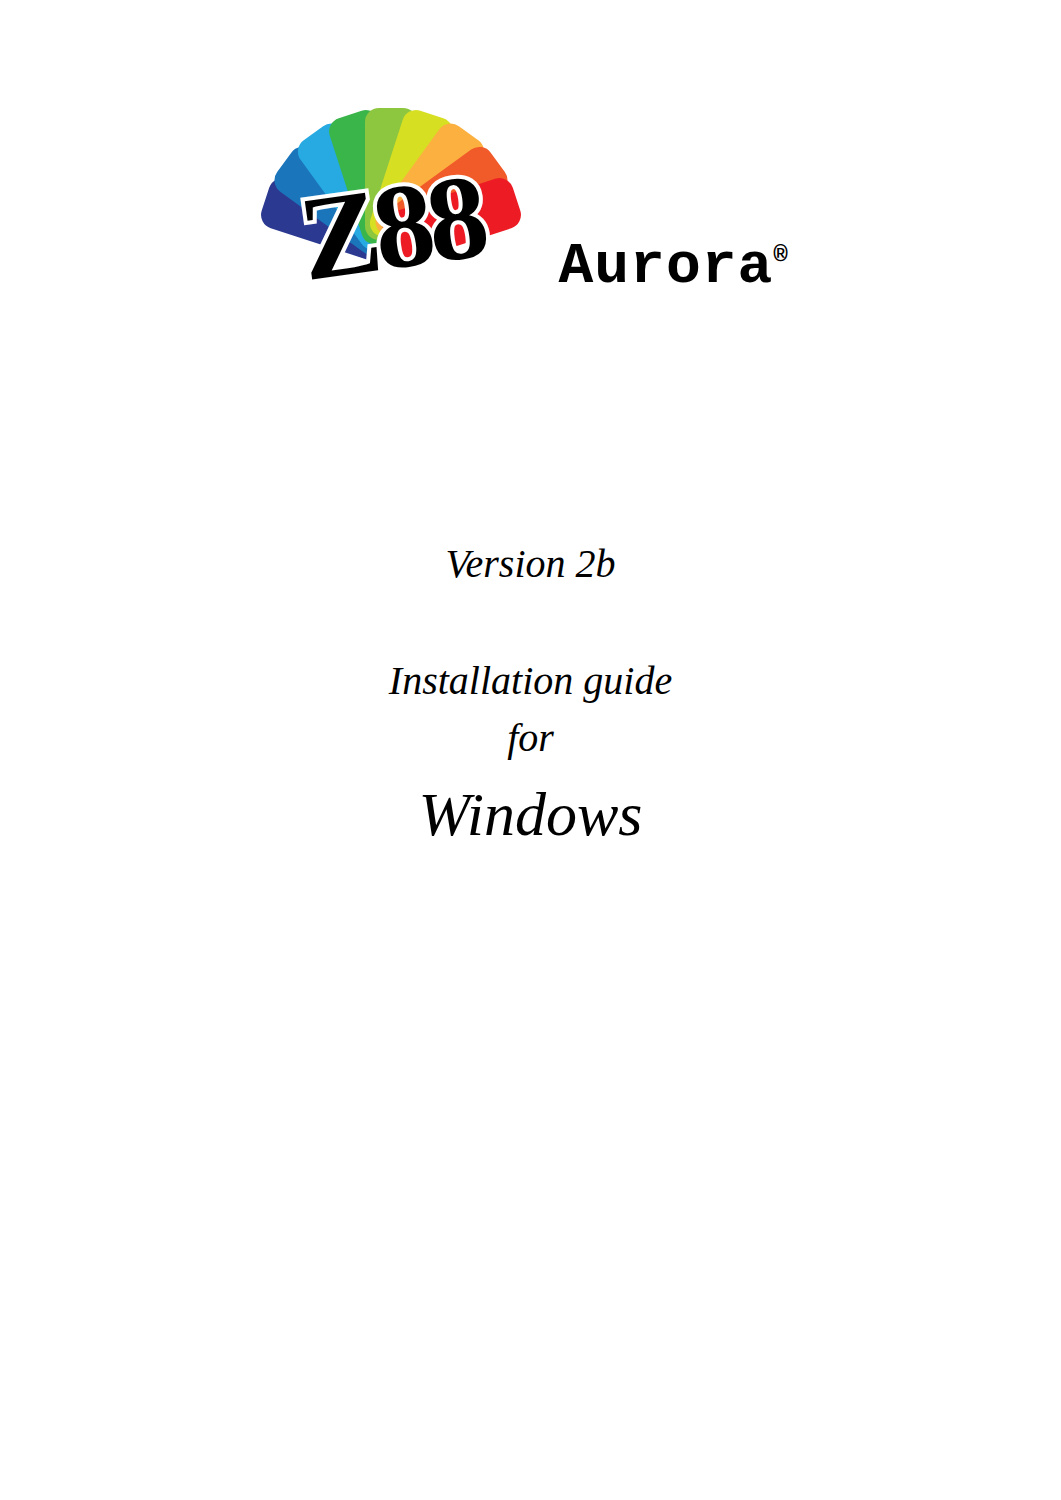Z88
Aurora®
Version 2b
Installation guide
for
Windows